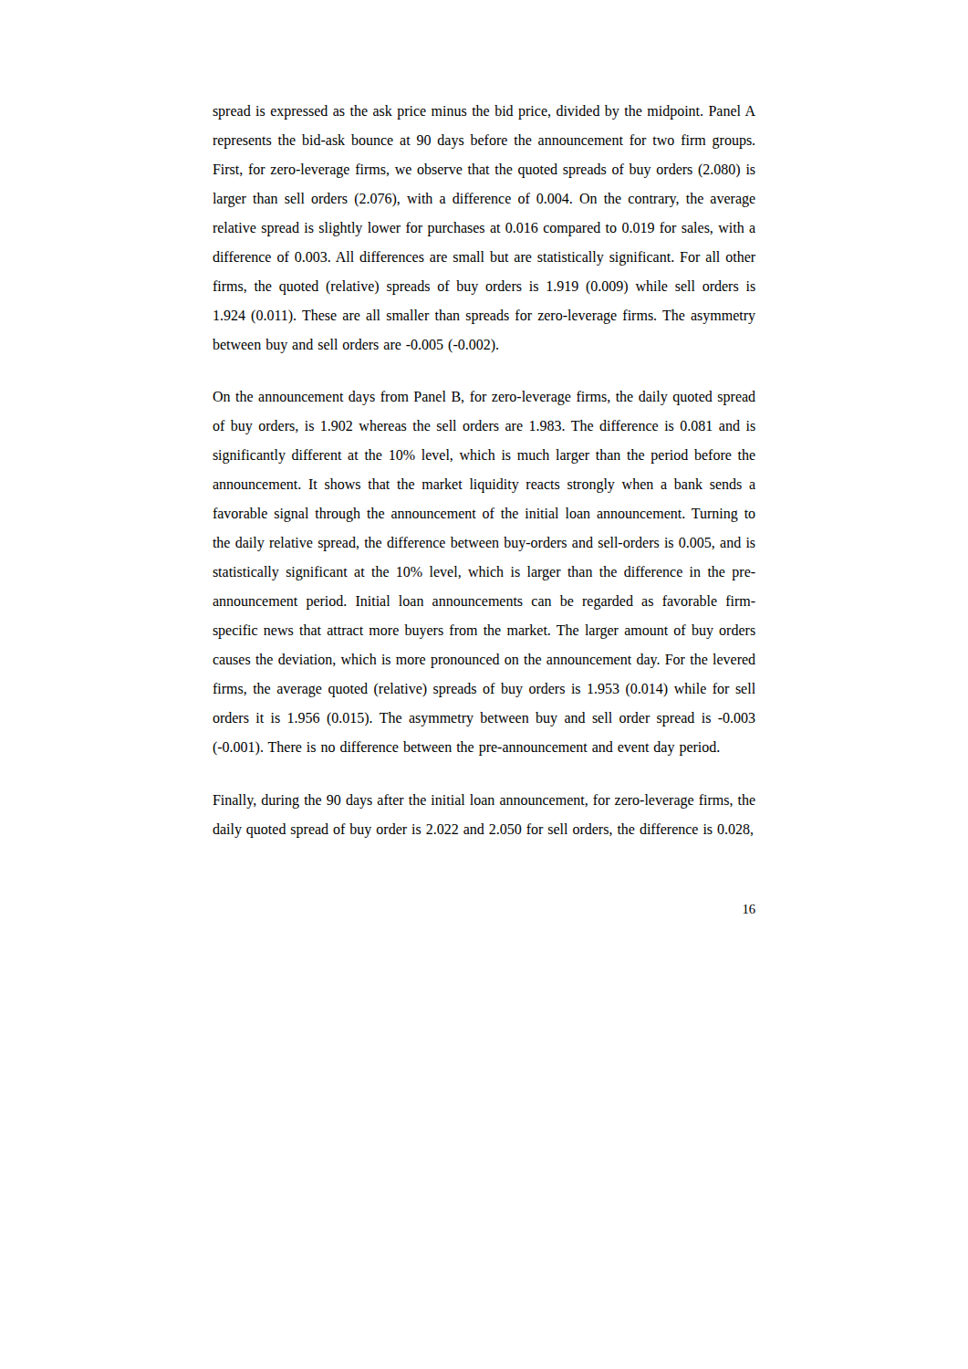spread is expressed as the ask price minus the bid price, divided by the midpoint. Panel A represents the bid-ask bounce at 90 days before the announcement for two firm groups. First, for zero-leverage firms, we observe that the quoted spreads of buy orders (2.080) is larger than sell orders (2.076), with a difference of 0.004. On the contrary, the average relative spread is slightly lower for purchases at 0.016 compared to 0.019 for sales, with a difference of 0.003. All differences are small but are statistically significant. For all other firms, the quoted (relative) spreads of buy orders is 1.919 (0.009) while sell orders is 1.924 (0.011). These are all smaller than spreads for zero-leverage firms. The asymmetry between buy and sell orders are -0.005 (-0.002).
On the announcement days from Panel B, for zero-leverage firms, the daily quoted spread of buy orders, is 1.902 whereas the sell orders are 1.983. The difference is 0.081 and is significantly different at the 10% level, which is much larger than the period before the announcement. It shows that the market liquidity reacts strongly when a bank sends a favorable signal through the announcement of the initial loan announcement. Turning to the daily relative spread, the difference between buy-orders and sell-orders is 0.005, and is statistically significant at the 10% level, which is larger than the difference in the pre-announcement period. Initial loan announcements can be regarded as favorable firm-specific news that attract more buyers from the market. The larger amount of buy orders causes the deviation, which is more pronounced on the announcement day. For the levered firms, the average quoted (relative) spreads of buy orders is 1.953 (0.014) while for sell orders it is 1.956 (0.015). The asymmetry between buy and sell order spread is -0.003 (-0.001). There is no difference between the pre-announcement and event day period.
Finally, during the 90 days after the initial loan announcement, for zero-leverage firms, the daily quoted spread of buy order is 2.022 and 2.050 for sell orders, the difference is 0.028,
16